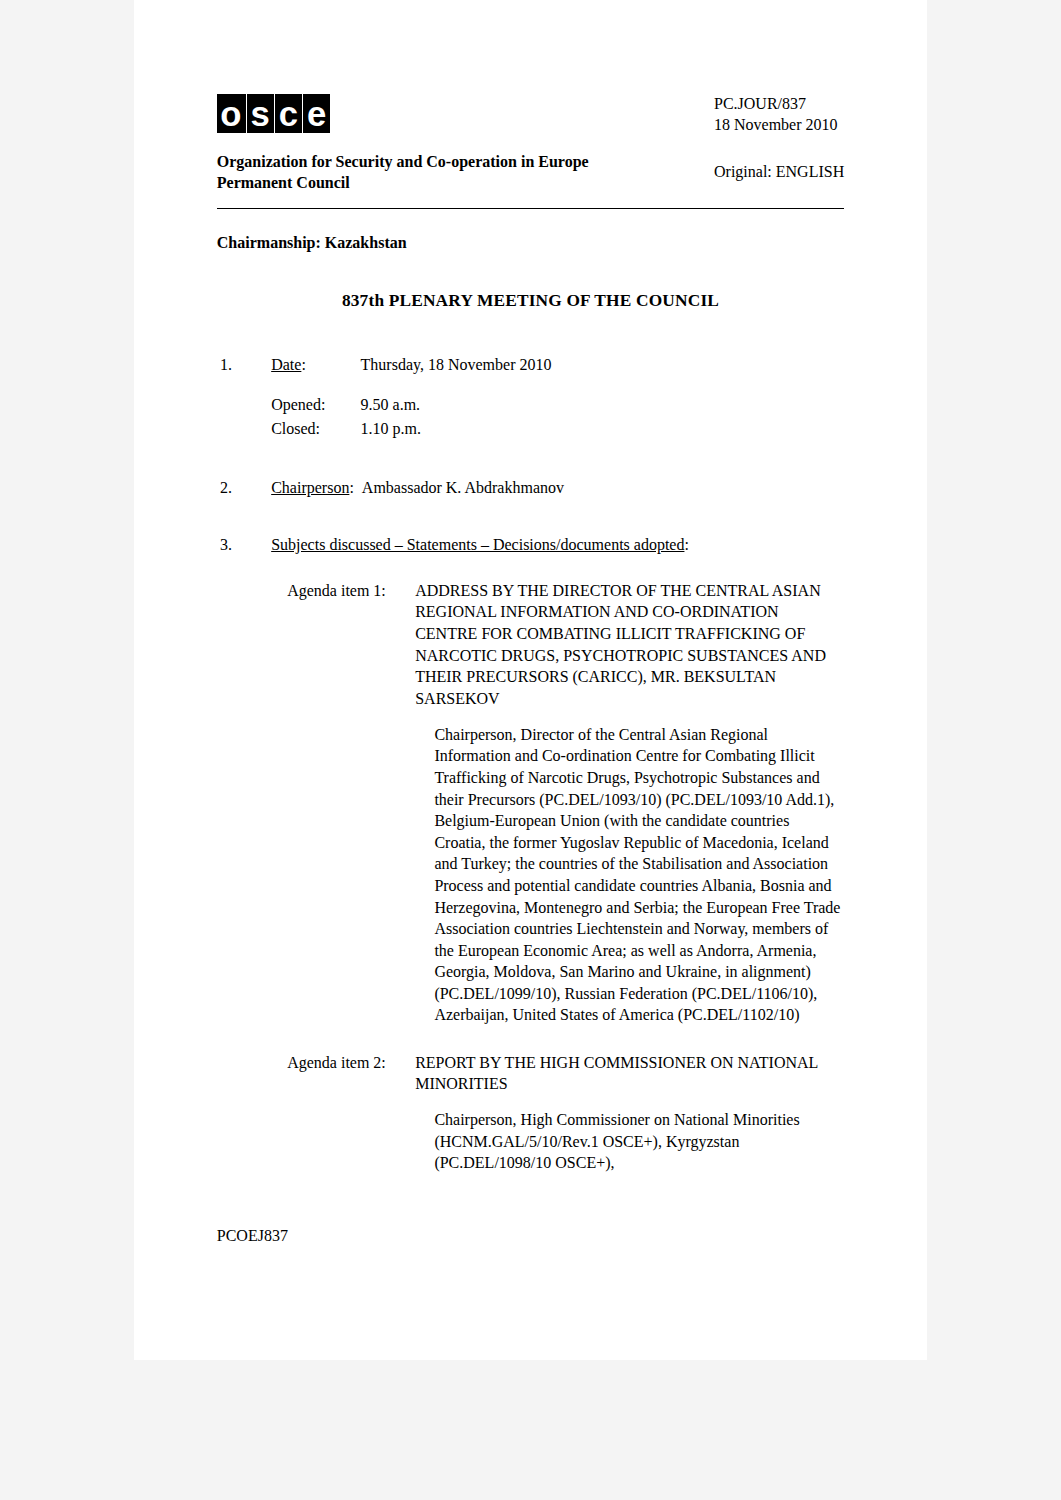osce
Organization for Security and Co-operation in Europe
Permanent Council
PC.JOUR/837
18 November 2010
Original: ENGLISH
Chairmanship: Kazakhstan
837th PLENARY MEETING OF THE COUNCIL
1.
| Date : | Thursday, 18 November 2010 |
| Opened: | 9.50 a.m. |
| Closed: | 1.10 p.m. |
2.
Chairperson: Ambassador K. Abdrakhmanov
3.
Subjects discussed – Statements – Decisions/documents adopted:
Agenda item 1:
ADDRESS BY THE DIRECTOR OF THE CENTRAL ASIAN REGIONAL INFORMATION AND CO-ORDINATION CENTRE FOR COMBATING ILLICIT TRAFFICKING OF NARCOTIC DRUGS, PSYCHOTROPIC SUBSTANCES AND THEIR PRECURSORS (CARICC), MR. BEKSULTAN SARSEKOV
Chairperson, Director of the Central Asian Regional Information and Co-ordination Centre for Combating Illicit Trafficking of Narcotic Drugs, Psychotropic Substances and their Precursors (PC.DEL/1093/10) (PC.DEL/1093/10 Add.1), Belgium-European Union (with the candidate countries Croatia, the former Yugoslav Republic of Macedonia, Iceland and Turkey; the countries of the Stabilisation and Association Process and potential candidate countries Albania, Bosnia and Herzegovina, Montenegro and Serbia; the European Free Trade Association countries Liechtenstein and Norway, members of the European Economic Area; as well as Andorra, Armenia, Georgia, Moldova, San Marino and Ukraine, in alignment) (PC.DEL/1099/10), Russian Federation (PC.DEL/1106/10), Azerbaijan, United States of America (PC.DEL/1102/10)
Agenda item 2:
REPORT BY THE HIGH COMMISSIONER ON NATIONAL MINORITIES
Chairperson, High Commissioner on National Minorities (HCNM.GAL/5/10/Rev.1 OSCE+), Kyrgyzstan (PC.DEL/1098/10 OSCE+),
PCOEJ837